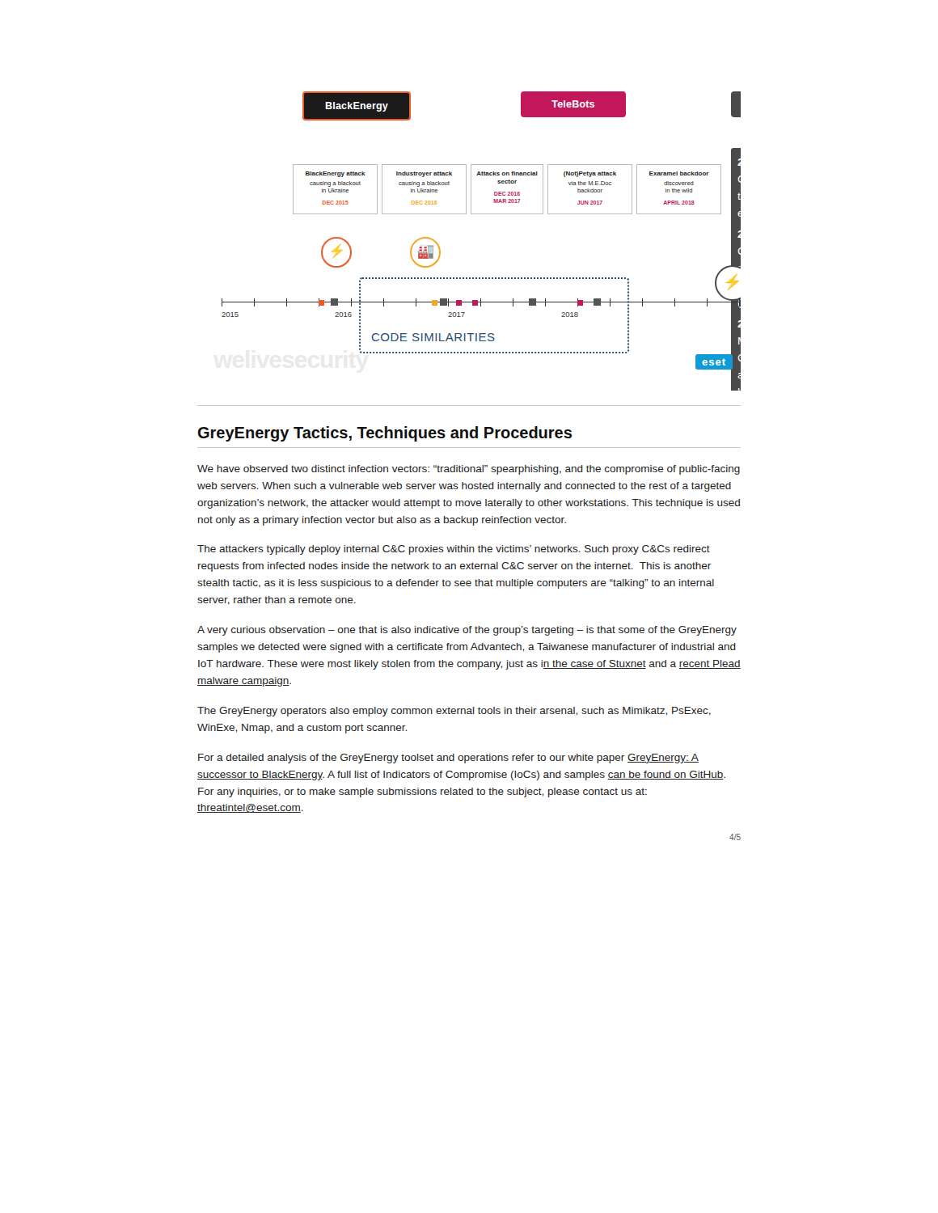BlackEnergy
TeleBots
GreyEnergy
BlackEnergy attack causing a blackout
in Ukraine DEC 2015
Industroyer attack causing a blackout
in Ukraine DEC 2016
Attacks on financial sector DEC 2016
MAR 2017
(Not)Petya attack via the M.E.Doc
backdoor JUN 2017
Exaramel backdoor discovered
in the wild APRIL 2018
2015 GreyEnergy targets Polish energy company
2016 GreyEnergy deploys predecessor of (Not)Petya
2017 – 2018 Most recent GreyEnergy activity recorded in Ukraine
⚡
🏭
⚡
CODE SIMILARITIES
2015
2016
2017
2018
welivesecurity
eset
GreyEnergy Tactics, Techniques and Procedures
We have observed two distinct infection vectors: “traditional” spearphishing, and the compromise of public-facing web servers. When such a vulnerable web server was hosted internally and connected to the rest of a targeted organization’s network, the attacker would attempt to move laterally to other workstations. This technique is used not only as a primary infection vector but also as a backup reinfection vector.
The attackers typically deploy internal C&C proxies within the victims’ networks. Such proxy C&Cs redirect requests from infected nodes inside the network to an external C&C server on the internet. This is another stealth tactic, as it is less suspicious to a defender to see that multiple computers are “talking” to an internal server, rather than a remote one.
A very curious observation – one that is also indicative of the group’s targeting – is that some of the GreyEnergy samples we detected were signed with a certificate from Advantech, a Taiwanese manufacturer of industrial and IoT hardware. These were most likely stolen from the company, just as in the case of Stuxnet and a recent Plead malware campaign.
The GreyEnergy operators also employ common external tools in their arsenal, such as Mimikatz, PsExec, WinExe, Nmap, and a custom port scanner.
For a detailed analysis of the GreyEnergy toolset and operations refer to our white paper GreyEnergy: A successor to BlackEnergy. A full list of Indicators of Compromise (IoCs) and samples can be found on GitHub. For any inquiries, or to make sample submissions related to the subject, please contact us at: threatintel@eset.com.
4/5